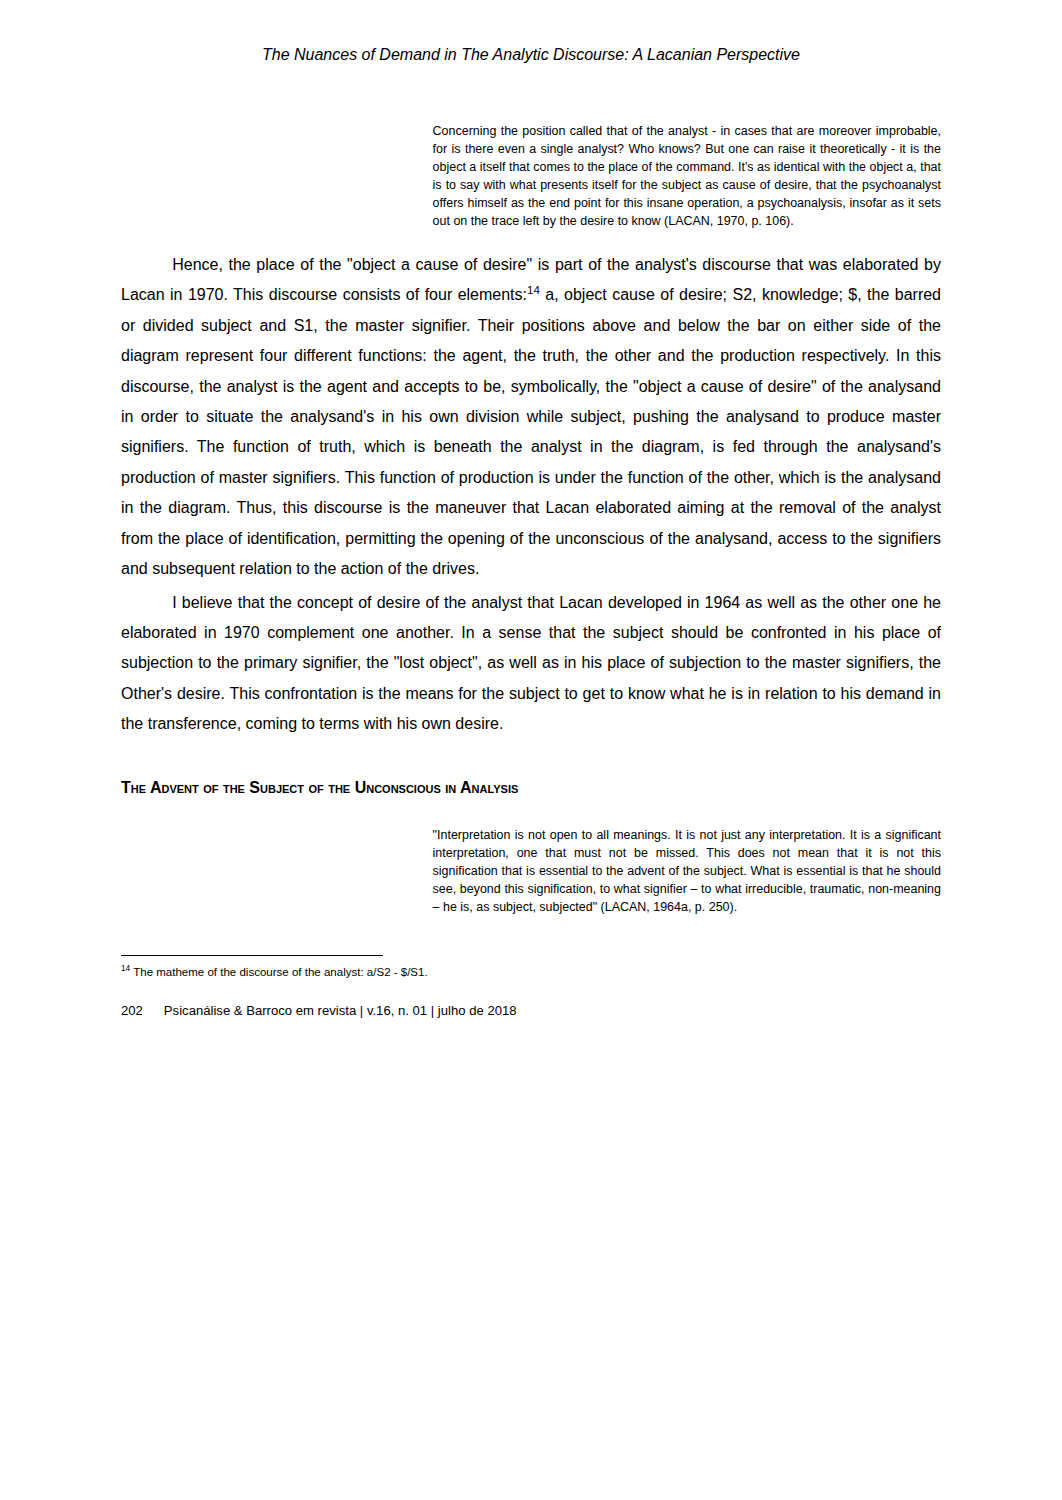The Nuances of Demand in The Analytic Discourse: A Lacanian Perspective
Concerning the position called that of the analyst - in cases that are moreover improbable, for is there even a single analyst? Who knows? But one can raise it theoretically - it is the object a itself that comes to the place of the command. It's as identical with the object a, that is to say with what presents itself for the subject as cause of desire, that the psychoanalyst offers himself as the end point for this insane operation, a psychoanalysis, insofar as it sets out on the trace left by the desire to know (LACAN, 1970, p. 106).
Hence, the place of the "object a cause of desire" is part of the analyst's discourse that was elaborated by Lacan in 1970. This discourse consists of four elements:14 a, object cause of desire; S2, knowledge; $, the barred or divided subject and S1, the master signifier. Their positions above and below the bar on either side of the diagram represent four different functions: the agent, the truth, the other and the production respectively. In this discourse, the analyst is the agent and accepts to be, symbolically, the "object a cause of desire" of the analysand in order to situate the analysand's in his own division while subject, pushing the analysand to produce master signifiers. The function of truth, which is beneath the analyst in the diagram, is fed through the analysand's production of master signifiers. This function of production is under the function of the other, which is the analysand in the diagram. Thus, this discourse is the maneuver that Lacan elaborated aiming at the removal of the analyst from the place of identification, permitting the opening of the unconscious of the analysand, access to the signifiers and subsequent relation to the action of the drives.
I believe that the concept of desire of the analyst that Lacan developed in 1964 as well as the other one he elaborated in 1970 complement one another. In a sense that the subject should be confronted in his place of subjection to the primary signifier, the "lost object", as well as in his place of subjection to the master signifiers, the Other's desire. This confrontation is the means for the subject to get to know what he is in relation to his demand in the transference, coming to terms with his own desire.
The Advent of the Subject of the Unconscious in Analysis
"Interpretation is not open to all meanings. It is not just any interpretation. It is a significant interpretation, one that must not be missed. This does not mean that it is not this signification that is essential to the advent of the subject. What is essential is that he should see, beyond this signification, to what signifier – to what irreducible, traumatic, non-meaning – he is, as subject, subjected" (LACAN, 1964a, p. 250).
14 The matheme of the discourse of the analyst: a/S2 - $/S1.
202 Psicanálise & Barroco em revista | v.16, n. 01 | julho de 2018